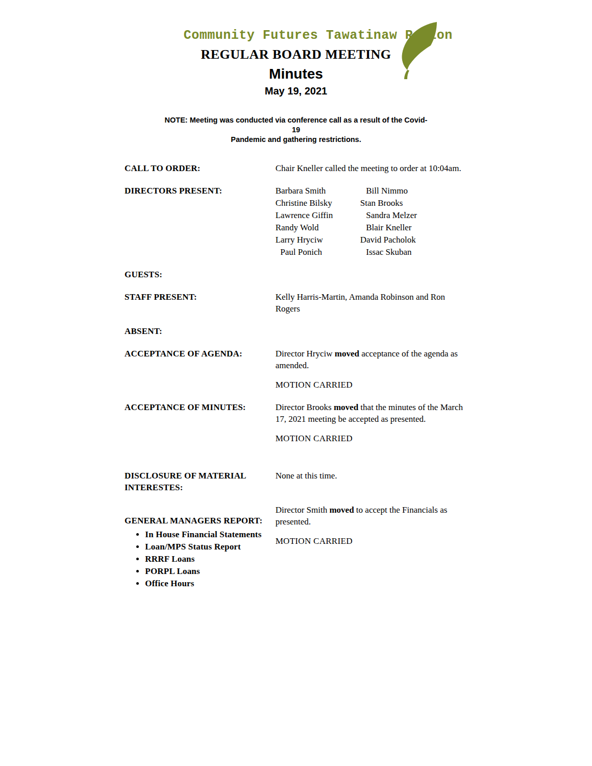Community Futures Tawatinaw Region
REGULAR BOARD MEETING
Minutes
May 19, 2021
NOTE: Meeting was conducted via conference call as a result of the Covid-19
Pandemic and gathering restrictions.
| CALL TO ORDER: | Chair Kneller called the meeting to order at 10:04am. |
| DIRECTORS PRESENT: | Barbara Smith Bill Nimmo Christine Bilsky Stan Brooks Lawrence Giffin Sandra Melzer Randy Wold Blair Kneller Larry Hryciw David Pacholok Paul Ponich Issac Skuban |
| GUESTS: | |
| STAFF PRESENT: | Kelly Harris-Martin, Amanda Robinson and Ron Rogers |
| ABSENT: | |
| ACCEPTANCE OF AGENDA: | Director Hryciw moved acceptance of the agenda as amended. MOTION CARRIED |
| ACCEPTANCE OF MINUTES: | Director Brooks moved that the minutes of the March 17, 2021 meeting be accepted as presented. MOTION CARRIED |
| DISCLOSURE OF MATERIAL INTERESTES: | None at this time. |
| GENERAL MANAGERS REPORT: In House Financial Statements Loan/MPS Status Report RRRF Loans PORPL Loans Office Hours | Director Smith moved to accept the Financials as presented. MOTION CARRIED |